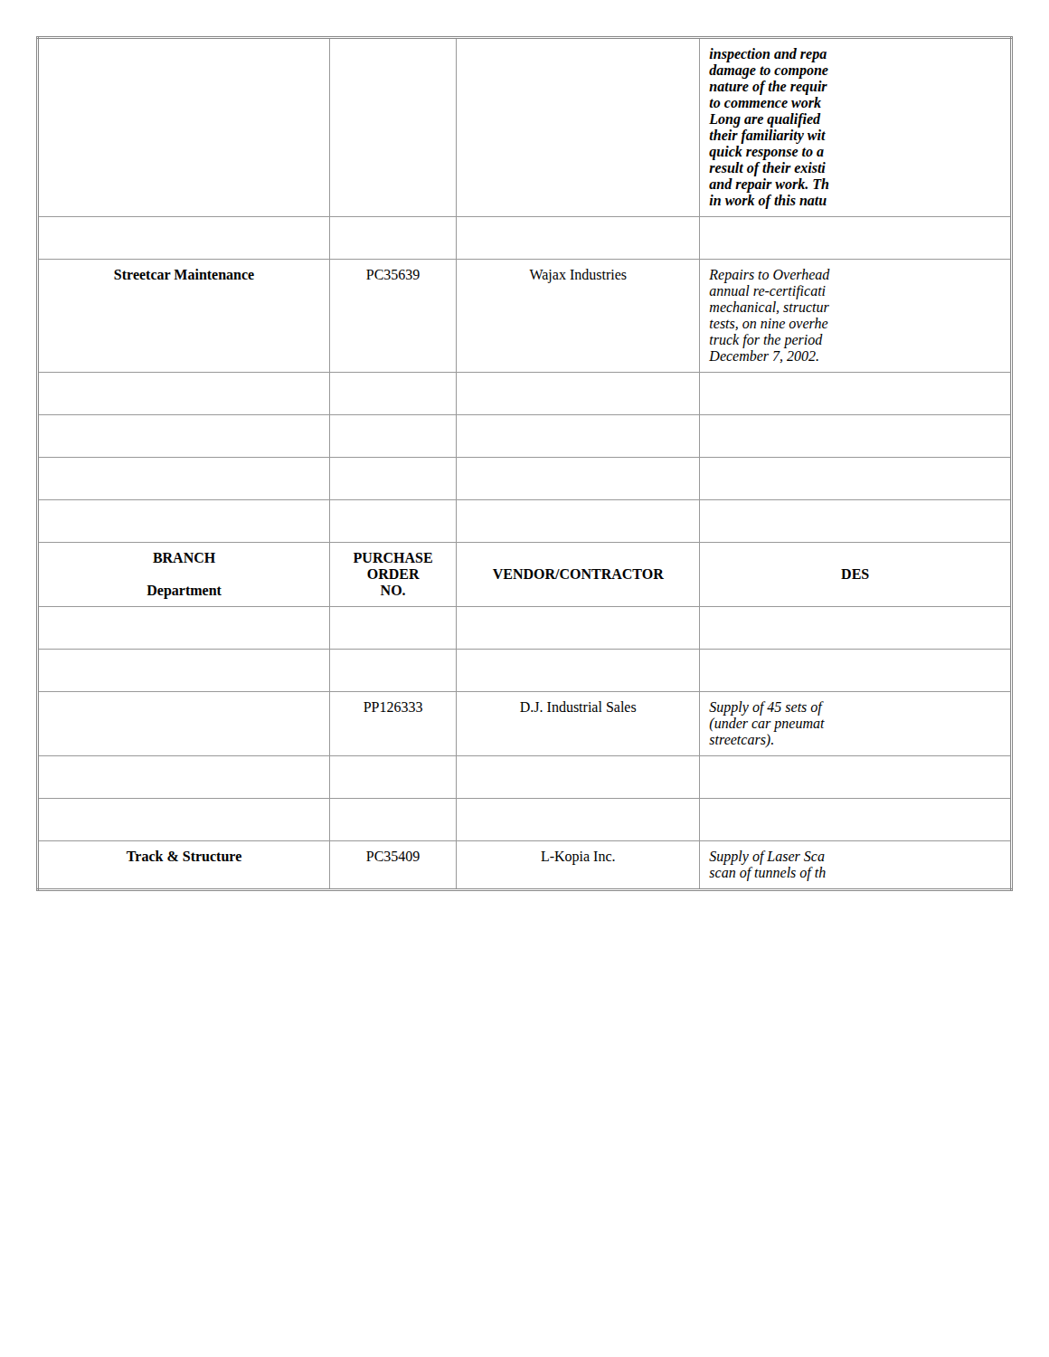| | | | inspection and repa damage to compone nature of the requir to commence work Long are qualified their familiarity wit quick response to a result of their existi and repair work. Th in work of this natu |
| Streetcar Maintenance | PC35639 | Wajax Industries | Repairs to Overhead annual re-certificati mechanical, structur tests, on nine overhe truck for the period December 7, 2002. |
| BRANCH Department | PURCHASE ORDER NO. | VENDOR/CONTRACTOR | DES |
| | PP126333 | D.J. Industrial Sales | Supply of 45 sets of (under car pneumat streetcars). |
| Track & Structure | PC35409 | L-Kopia Inc. | Supply of Laser Sca scan of tunnels of th |